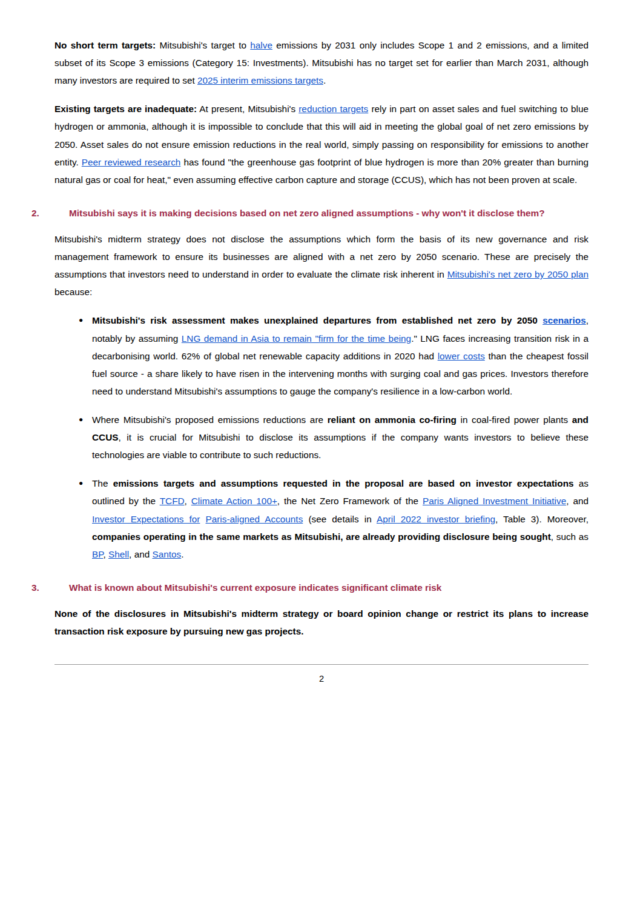No short term targets: Mitsubishi's target to halve emissions by 2031 only includes Scope 1 and 2 emissions, and a limited subset of its Scope 3 emissions (Category 15: Investments). Mitsubishi has no target set for earlier than March 2031, although many investors are required to set 2025 interim emissions targets.
Existing targets are inadequate: At present, Mitsubishi's reduction targets rely in part on asset sales and fuel switching to blue hydrogen or ammonia, although it is impossible to conclude that this will aid in meeting the global goal of net zero emissions by 2050. Asset sales do not ensure emission reductions in the real world, simply passing on responsibility for emissions to another entity. Peer reviewed research has found "the greenhouse gas footprint of blue hydrogen is more than 20% greater than burning natural gas or coal for heat," even assuming effective carbon capture and storage (CCUS), which has not been proven at scale.
2. Mitsubishi says it is making decisions based on net zero aligned assumptions - why won't it disclose them?
Mitsubishi's midterm strategy does not disclose the assumptions which form the basis of its new governance and risk management framework to ensure its businesses are aligned with a net zero by 2050 scenario. These are precisely the assumptions that investors need to understand in order to evaluate the climate risk inherent in Mitsubishi's net zero by 2050 plan because:
Mitsubishi's risk assessment makes unexplained departures from established net zero by 2050 scenarios, notably by assuming LNG demand in Asia to remain "firm for the time being." LNG faces increasing transition risk in a decarbonising world. 62% of global net renewable capacity additions in 2020 had lower costs than the cheapest fossil fuel source - a share likely to have risen in the intervening months with surging coal and gas prices. Investors therefore need to understand Mitsubishi's assumptions to gauge the company's resilience in a low-carbon world.
Where Mitsubishi's proposed emissions reductions are reliant on ammonia co-firing in coal-fired power plants and CCUS, it is crucial for Mitsubishi to disclose its assumptions if the company wants investors to believe these technologies are viable to contribute to such reductions.
The emissions targets and assumptions requested in the proposal are based on investor expectations as outlined by the TCFD, Climate Action 100+, the Net Zero Framework of the Paris Aligned Investment Initiative, and Investor Expectations for Paris-aligned Accounts (see details in April 2022 investor briefing, Table 3). Moreover, companies operating in the same markets as Mitsubishi, are already providing disclosure being sought, such as BP, Shell, and Santos.
3. What is known about Mitsubishi's current exposure indicates significant climate risk
None of the disclosures in Mitsubishi's midterm strategy or board opinion change or restrict its plans to increase transaction risk exposure by pursuing new gas projects.
2